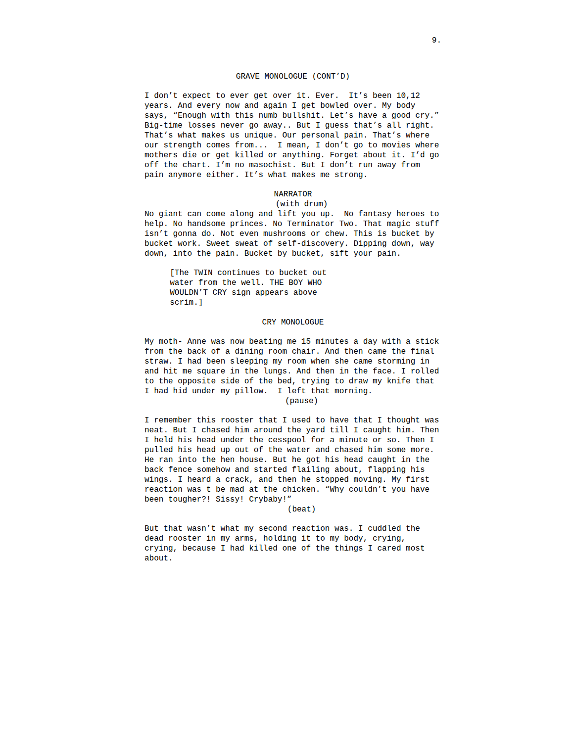9.
GRAVE MONOLOGUE (CONT’D)
I don’t expect to ever get over it. Ever. It’s been 10,12 years. And every now and again I get bowled over. My body says, “Enough with this numb bullshit. Let’s have a good cry.” Big-time losses never go away.. But I guess that’s all right. That’s what makes us unique. Our personal pain. That’s where our strength comes from... I mean, I don’t go to movies where mothers die or get killed or anything. Forget about it. I’d go off the chart. I’m no masochist. But I don’t run away from pain anymore either. It’s what makes me strong.
NARRATOR
(with drum)
No giant can come along and lift you up. No fantasy heroes to help. No handsome princes. No Terminator Two. That magic stuff isn’t gonna do. Not even mushrooms or chew. This is bucket by bucket work. Sweet sweat of self-discovery. Dipping down, way down, into the pain. Bucket by bucket, sift your pain.
[The TWIN continues to bucket out water from the well. THE BOY WHO WOULDN’T CRY sign appears above scrim.]
CRY MONOLOGUE
My moth- Anne was now beating me 15 minutes a day with a stick from the back of a dining room chair. And then came the final straw. I had been sleeping my room when she came storming in and hit me square in the lungs. And then in the face. I rolled to the opposite side of the bed, trying to draw my knife that I had hid under my pillow. I left that morning.
(pause)
I remember this rooster that I used to have that I thought was neat. But I chased him around the yard till I caught him. Then I held his head under the cesspool for a minute or so. Then I pulled his head up out of the water and chased him some more. He ran into the hen house. But he got his head caught in the back fence somehow and started flailing about, flapping his wings. I heard a crack, and then he stopped moving. My first reaction was t be mad at the chicken. “Why couldn’t you have been tougher?! Sissy! Crybaby!”
(beat)
But that wasn’t what my second reaction was. I cuddled the dead rooster in my arms, holding it to my body, crying, crying, because I had killed one of the things I cared most about.